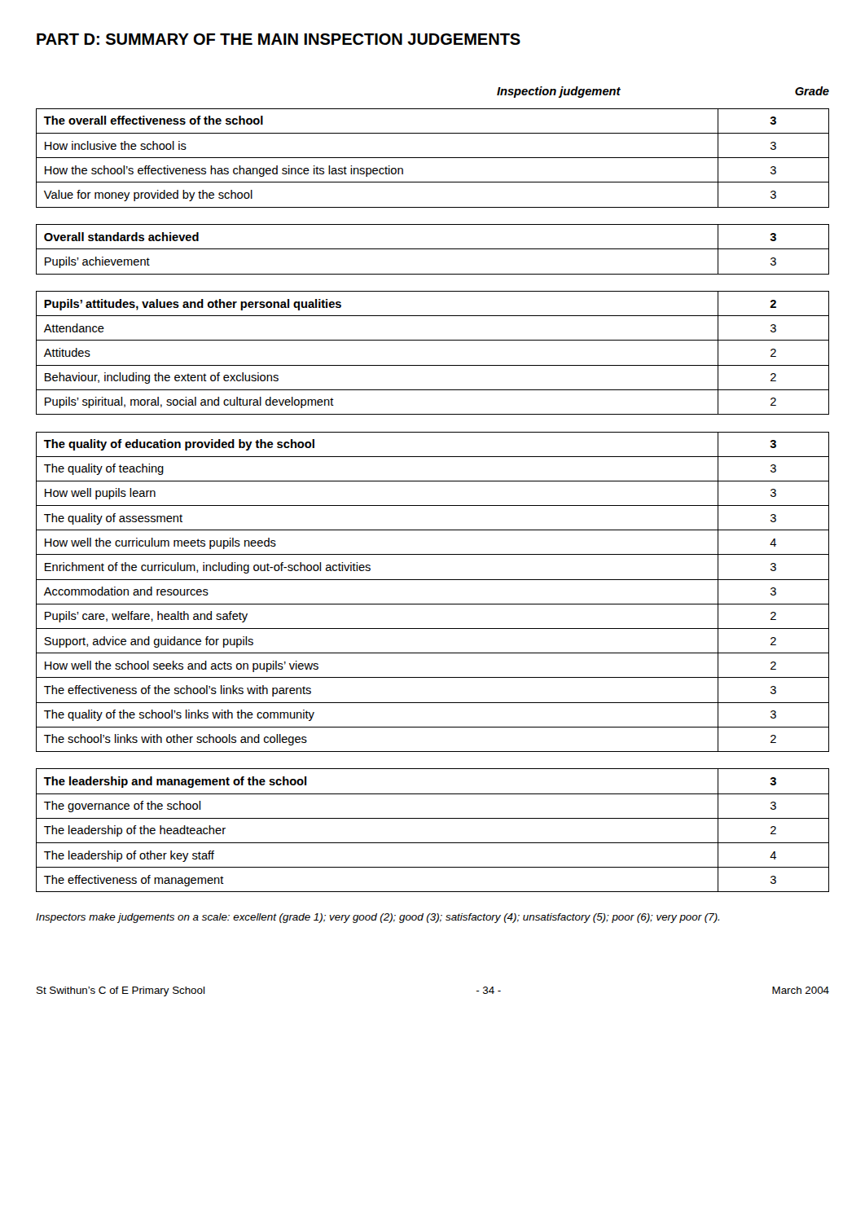PART D: SUMMARY OF THE MAIN INSPECTION JUDGEMENTS
Inspection judgement Grade
| The overall effectiveness of the school | 3 |
| How inclusive the school is | 3 |
| How the school’s effectiveness has changed since its last inspection | 3 |
| Value for money provided by the school | 3 |
| Overall standards achieved | 3 |
| Pupils’ achievement | 3 |
| Pupils’ attitudes, values and other personal qualities | 2 |
| Attendance | 3 |
| Attitudes | 2 |
| Behaviour, including the extent of exclusions | 2 |
| Pupils’ spiritual, moral, social and cultural development | 2 |
| The quality of education provided by the school | 3 |
| The quality of teaching | 3 |
| How well pupils learn | 3 |
| The quality of assessment | 3 |
| How well the curriculum meets pupils needs | 4 |
| Enrichment of the curriculum, including out-of-school activities | 3 |
| Accommodation and resources | 3 |
| Pupils’ care, welfare, health and safety | 2 |
| Support, advice and guidance for pupils | 2 |
| How well the school seeks and acts on pupils’ views | 2 |
| The effectiveness of the school’s links with parents | 3 |
| The quality of the school’s links with the community | 3 |
| The school’s links with other schools and colleges | 2 |
| The leadership and management of the school | 3 |
| The governance of the school | 3 |
| The leadership of the headteacher | 2 |
| The leadership of other key staff | 4 |
| The effectiveness of management | 3 |
Inspectors make judgements on a scale: excellent (grade 1); very good (2); good (3); satisfactory (4); unsatisfactory (5); poor (6); very poor (7).
St Swithun’s C of E Primary School - 34 - March 2004